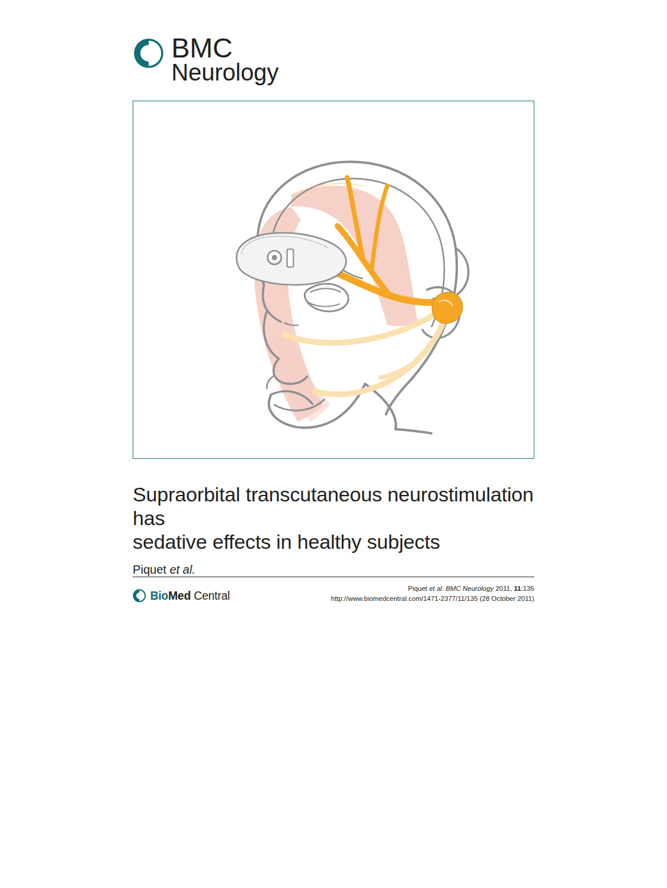BMC Neurology
Supraorbital transcutaneous neurostimulation has
sedative effects in healthy subjects
Piquet et al.
Bio Med Central
Piquet et al. BMC Neurology 2011, 11:135
http://www.biomedcentral.com/1471-2377/11/135 (28 October 2011)